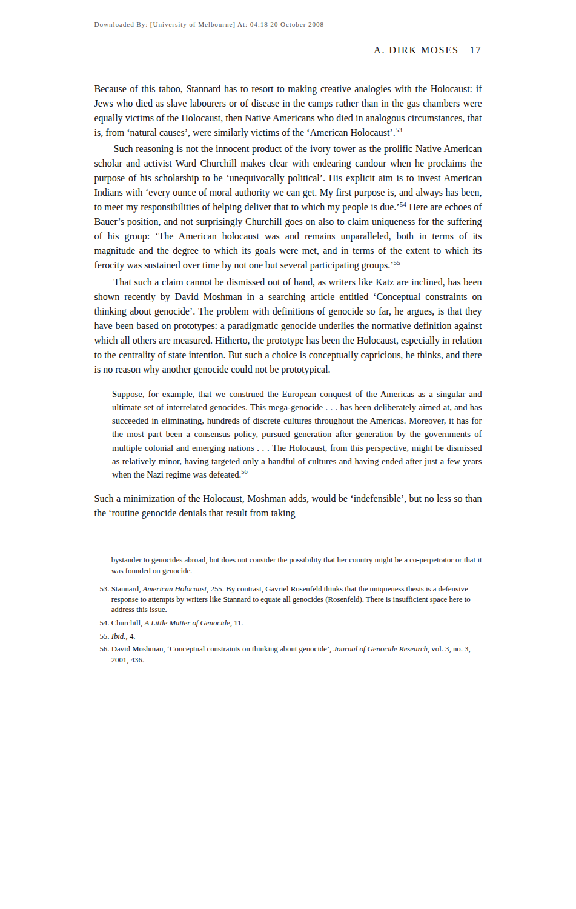Downloaded By: [University of Melbourne] At: 04:18 20 October 2008
A. DIRK MOSES 17
Because of this taboo, Stannard has to resort to making creative analogies with the Holocaust: if Jews who died as slave labourers or of disease in the camps rather than in the gas chambers were equally victims of the Holocaust, then Native Americans who died in analogous circumstances, that is, from ‘natural causes’, were similarly victims of the ‘American Holocaust’.53
Such reasoning is not the innocent product of the ivory tower as the prolific Native American scholar and activist Ward Churchill makes clear with endearing candour when he proclaims the purpose of his scholarship to be ‘unequivocally political’. His explicit aim is to invest American Indians with ‘every ounce of moral authority we can get. My first purpose is, and always has been, to meet my responsibilities of helping deliver that to which my people is due.’54 Here are echoes of Bauer’s position, and not surprisingly Churchill goes on also to claim uniqueness for the suffering of his group: ‘The American holocaust was and remains unparalleled, both in terms of its magnitude and the degree to which its goals were met, and in terms of the extent to which its ferocity was sustained over time by not one but several participating groups.’55
That such a claim cannot be dismissed out of hand, as writers like Katz are inclined, has been shown recently by David Moshman in a searching article entitled ‘Conceptual constraints on thinking about genocide’. The problem with definitions of genocide so far, he argues, is that they have been based on prototypes: a paradigmatic genocide underlies the normative definition against which all others are measured. Hitherto, the prototype has been the Holocaust, especially in relation to the centrality of state intention. But such a choice is conceptually capricious, he thinks, and there is no reason why another genocide could not be prototypical.
Suppose, for example, that we construed the European conquest of the Americas as a singular and ultimate set of interrelated genocides. This mega-genocide . . . has been deliberately aimed at, and has succeeded in eliminating, hundreds of discrete cultures throughout the Americas. Moreover, it has for the most part been a consensus policy, pursued generation after generation by the governments of multiple colonial and emerging nations . . . The Holocaust, from this perspective, might be dismissed as relatively minor, having targeted only a handful of cultures and having ended after just a few years when the Nazi regime was defeated.56
Such a minimization of the Holocaust, Moshman adds, would be ‘indefensible’, but no less so than the ‘routine genocide denials that result from taking
bystander to genocides abroad, but does not consider the possibility that her country might be a co-perpetrator or that it was founded on genocide.
Stannard, American Holocaust, 255. By contrast, Gavriel Rosenfeld thinks that the uniqueness thesis is a defensive response to attempts by writers like Stannard to equate all genocides (Rosenfeld). There is insufficient space here to address this issue.
Churchill, A Little Matter of Genocide, 11.
Ibid., 4.
David Moshman, ‘Conceptual constraints on thinking about genocide’, Journal of Genocide Research, vol. 3, no. 3, 2001, 436.